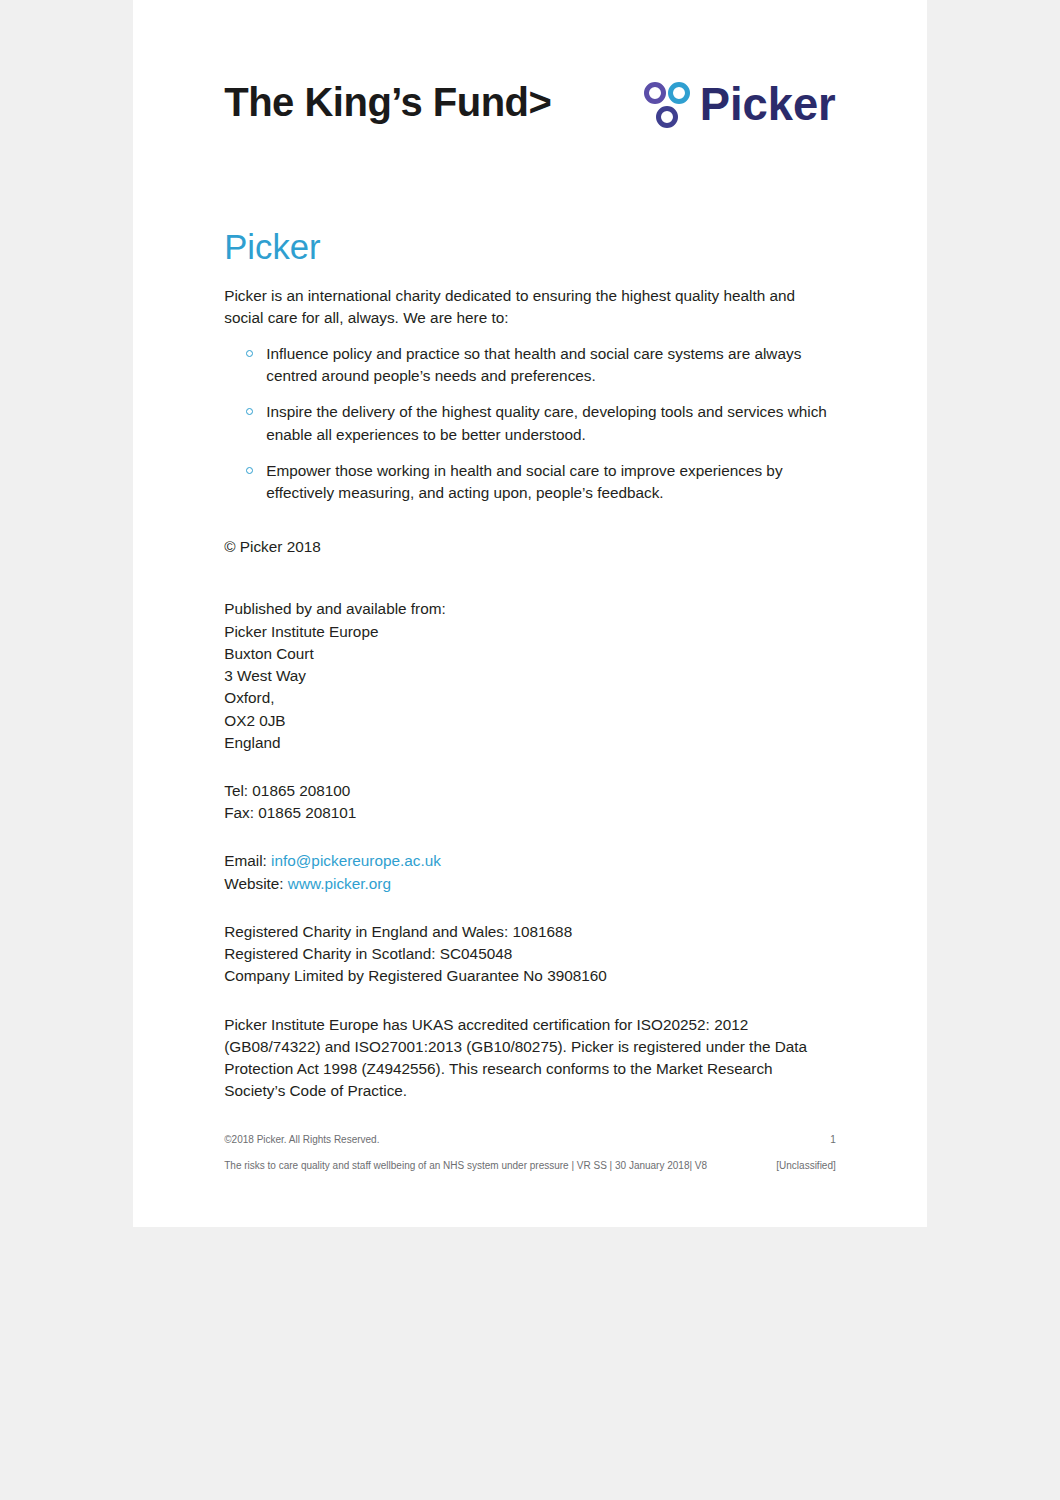The King’s Fund>
Picker
Picker
Picker is an international charity dedicated to ensuring the highest quality health and social care for all, always. We are here to:
Influence policy and practice so that health and social care systems are always centred around people’s needs and preferences.
Inspire the delivery of the highest quality care, developing tools and services which enable all experiences to be better understood.
Empower those working in health and social care to improve experiences by effectively measuring, and acting upon, people’s feedback.
© Picker 2018
Published by and available from:
Picker Institute Europe
Buxton Court
3 West Way
Oxford,
OX2 0JB
England
Tel: 01865 208100
Fax: 01865 208101
Email: info@pickereurope.ac.uk
Website: www.picker.org
Registered Charity in England and Wales: 1081688
Registered Charity in Scotland: SC045048
Company Limited by Registered Guarantee No 3908160
Picker Institute Europe has UKAS accredited certification for ISO20252: 2012 (GB08/74322) and ISO27001:2013 (GB10/80275). Picker is registered under the Data Protection Act 1998 (Z4942556). This research conforms to the Market Research Society’s Code of Practice.
©2018 Picker. All Rights Reserved.
1
The risks to care quality and staff wellbeing of an NHS system under pressure | VR SS | 30 January 2018| V8
[Unclassified]